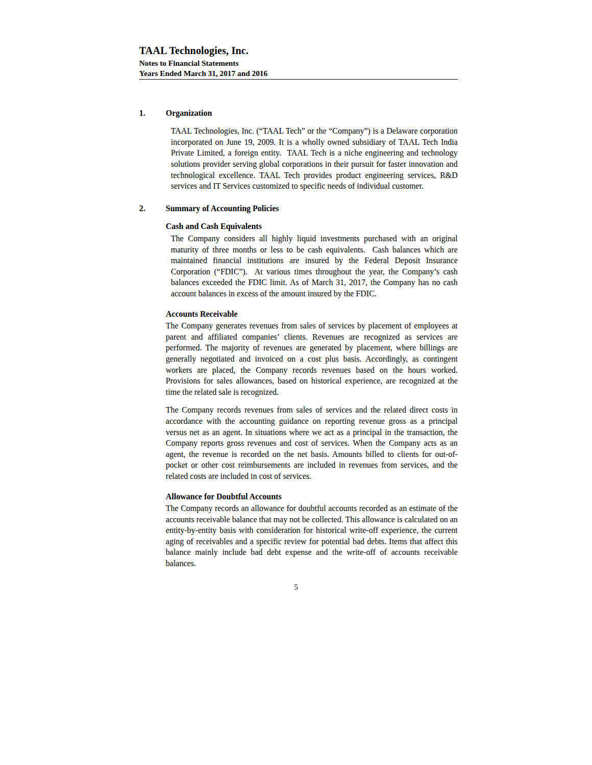TAAL Technologies, Inc.
Notes to Financial Statements
Years Ended March 31, 2017 and 2016
1. Organization
TAAL Technologies, Inc. (“TAAL Tech” or the “Company”) is a Delaware corporation incorporated on June 19, 2009. It is a wholly owned subsidiary of TAAL Tech India Private Limited, a foreign entity. TAAL Tech is a niche engineering and technology solutions provider serving global corporations in their pursuit for faster innovation and technological excellence. TAAL Tech provides product engineering services, R&D services and IT Services customized to specific needs of individual customer.
2. Summary of Accounting Policies
Cash and Cash Equivalents
The Company considers all highly liquid investments purchased with an original maturity of three months or less to be cash equivalents. Cash balances which are maintained financial institutions are insured by the Federal Deposit Insurance Corporation (“FDIC”). At various times throughout the year, the Company’s cash balances exceeded the FDIC limit. As of March 31, 2017, the Company has no cash account balances in excess of the amount insured by the FDIC.
Accounts Receivable
The Company generates revenues from sales of services by placement of employees at parent and affiliated companies’ clients. Revenues are recognized as services are performed. The majority of revenues are generated by placement, where billings are generally negotiated and invoiced on a cost plus basis. Accordingly, as contingent workers are placed, the Company records revenues based on the hours worked. Provisions for sales allowances, based on historical experience, are recognized at the time the related sale is recognized.
The Company records revenues from sales of services and the related direct costs in accordance with the accounting guidance on reporting revenue gross as a principal versus net as an agent. In situations where we act as a principal in the transaction, the Company reports gross revenues and cost of services. When the Company acts as an agent, the revenue is recorded on the net basis. Amounts billed to clients for out-of-pocket or other cost reimbursements are included in revenues from services, and the related costs are included in cost of services.
Allowance for Doubtful Accounts
The Company records an allowance for doubtful accounts recorded as an estimate of the accounts receivable balance that may not be collected. This allowance is calculated on an entity-by-entity basis with consideration for historical write-off experience, the current aging of receivables and a specific review for potential bad debts. Items that affect this balance mainly include bad debt expense and the write-off of accounts receivable balances.
5